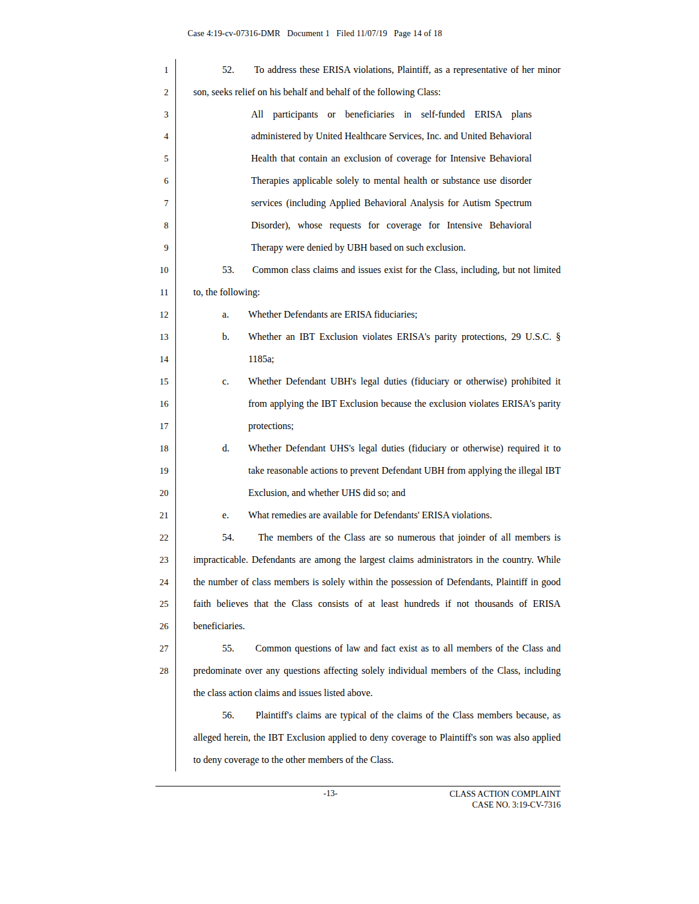Case 4:19-cv-07316-DMR Document 1 Filed 11/07/19 Page 14 of 18
1
2
3
4
5
6
7
8
9
10
11
12
13
14
15
16
17
18
19
20
21
22
23
24
25
26
27
28
52. To address these ERISA violations, Plaintiff, as a representative of her minor son, seeks relief on his behalf and behalf of the following Class:
All participants or beneficiaries in self-funded ERISA plans administered by United Healthcare Services, Inc. and United Behavioral Health that contain an exclusion of coverage for Intensive Behavioral Therapies applicable solely to mental health or substance use disorder services (including Applied Behavioral Analysis for Autism Spectrum Disorder), whose requests for coverage for Intensive Behavioral Therapy were denied by UBH based on such exclusion.
53. Common class claims and issues exist for the Class, including, but not limited to, the following:
a.
Whether Defendants are ERISA fiduciaries;
b.
Whether an IBT Exclusion violates ERISA's parity protections, 29 U.S.C. § 1185a;
c.
Whether Defendant UBH's legal duties (fiduciary or otherwise) prohibited it from applying the IBT Exclusion because the exclusion violates ERISA's parity protections;
d.
Whether Defendant UHS's legal duties (fiduciary or otherwise) required it to take reasonable actions to prevent Defendant UBH from applying the illegal IBT Exclusion, and whether UHS did so; and
e.
What remedies are available for Defendants' ERISA violations.
54. The members of the Class are so numerous that joinder of all members is impracticable. Defendants are among the largest claims administrators in the country. While the number of class members is solely within the possession of Defendants, Plaintiff in good faith believes that the Class consists of at least hundreds if not thousands of ERISA beneficiaries.
55. Common questions of law and fact exist as to all members of the Class and predominate over any questions affecting solely individual members of the Class, including the class action claims and issues listed above.
56. Plaintiff's claims are typical of the claims of the Class members because, as alleged herein, the IBT Exclusion applied to deny coverage to Plaintiff's son was also applied to deny coverage to the other members of the Class.
-13-
CLASS ACTION COMPLAINT
CASE NO. 3:19-CV-7316